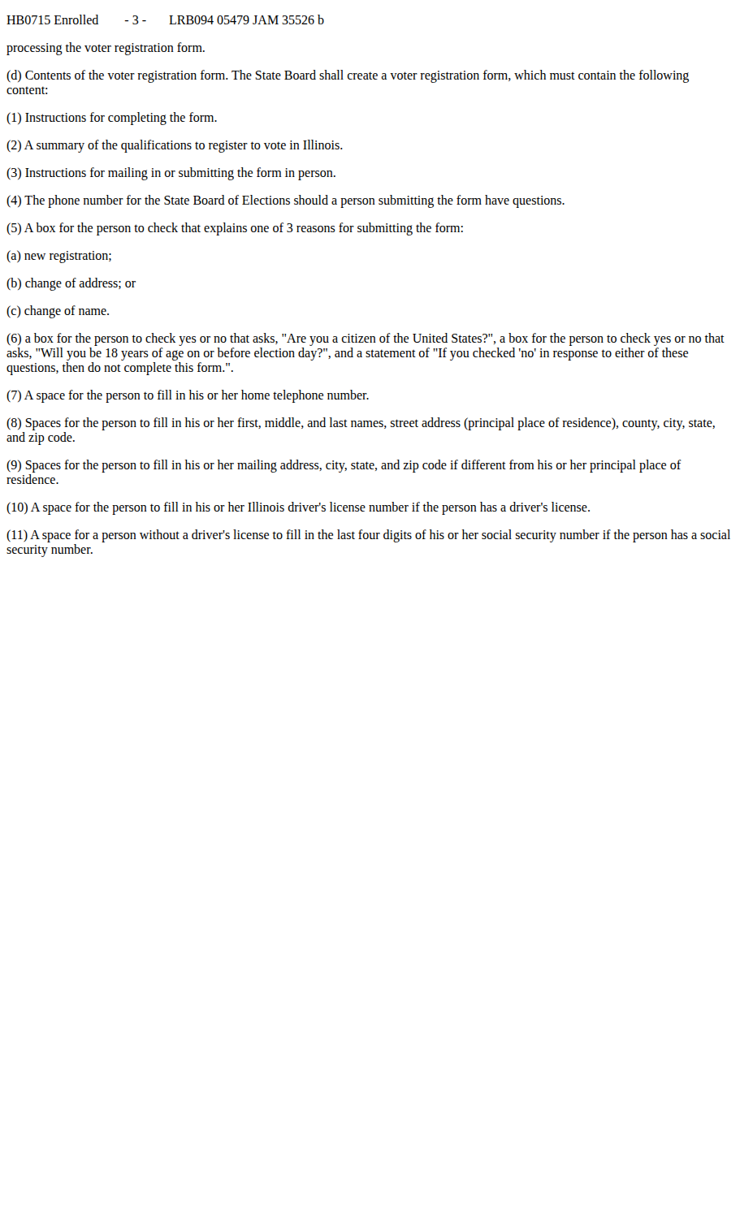HB0715 Enrolled - 3 - LRB094 05479 JAM 35526 b
processing the voter registration form.
(d) Contents of the voter registration form. The State Board shall create a voter registration form, which must contain the following content:
(1) Instructions for completing the form.
(2) A summary of the qualifications to register to vote in Illinois.
(3) Instructions for mailing in or submitting the form in person.
(4) The phone number for the State Board of Elections should a person submitting the form have questions.
(5) A box for the person to check that explains one of 3 reasons for submitting the form:
(a) new registration;
(b) change of address; or
(c) change of name.
(6) a box for the person to check yes or no that asks, "Are you a citizen of the United States?", a box for the person to check yes or no that asks, "Will you be 18 years of age on or before election day?", and a statement of "If you checked 'no' in response to either of these questions, then do not complete this form.".
(7) A space for the person to fill in his or her home telephone number.
(8) Spaces for the person to fill in his or her first, middle, and last names, street address (principal place of residence), county, city, state, and zip code.
(9) Spaces for the person to fill in his or her mailing address, city, state, and zip code if different from his or her principal place of residence.
(10) A space for the person to fill in his or her Illinois driver's license number if the person has a driver's license.
(11) A space for a person without a driver's license to fill in the last four digits of his or her social security number if the person has a social security number.